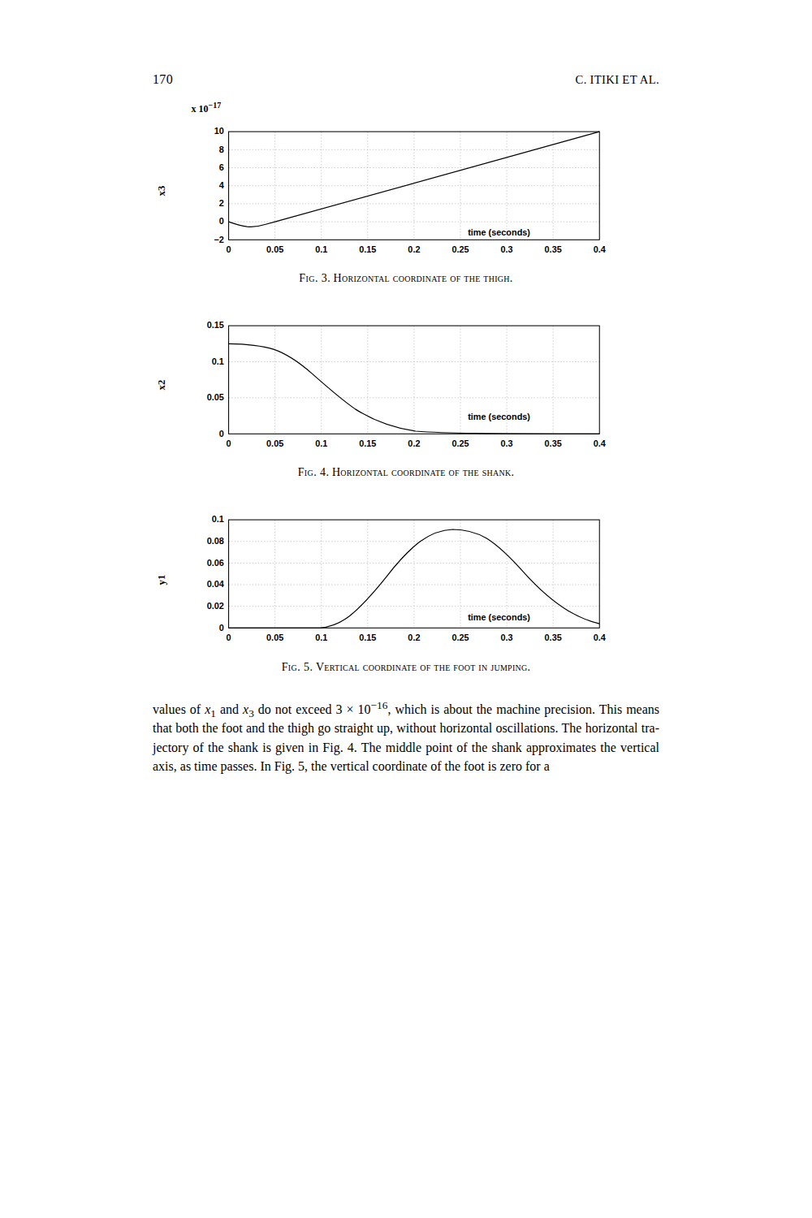170 C. ITIKI ET AL.
x3 x 10−17 10 8 6 4 2 0 −2 0 0.05 0.1 0.15 0.2 0.25 0.3 0.35 0.4 time (seconds)
Fig. 3. Horizontal coordinate of the thigh.
x2 0.15 0.1 0.05 0 0 0.05 0.1 0.15 0.2 0.25 0.3 0.35 0.4 time (seconds)
Fig. 4. Horizontal coordinate of the shank.
y1 0.1 0.08 0.06 0.04 0.02 0 0 0.05 0.1 0.15 0.2 0.25 0.3 0.35 0.4 time (seconds)
Fig. 5. Vertical coordinate of the foot in jumping.
values of x1 and x3 do not exceed 3 × 10−16, which is about the machine precision. This means that both the foot and the thigh go straight up, without horizontal oscillations. The horizontal trajectory of the shank is given in Fig. 4. The middle point of the shank approximates the vertical axis, as time passes. In Fig. 5, the vertical coordinate of the foot is zero for a